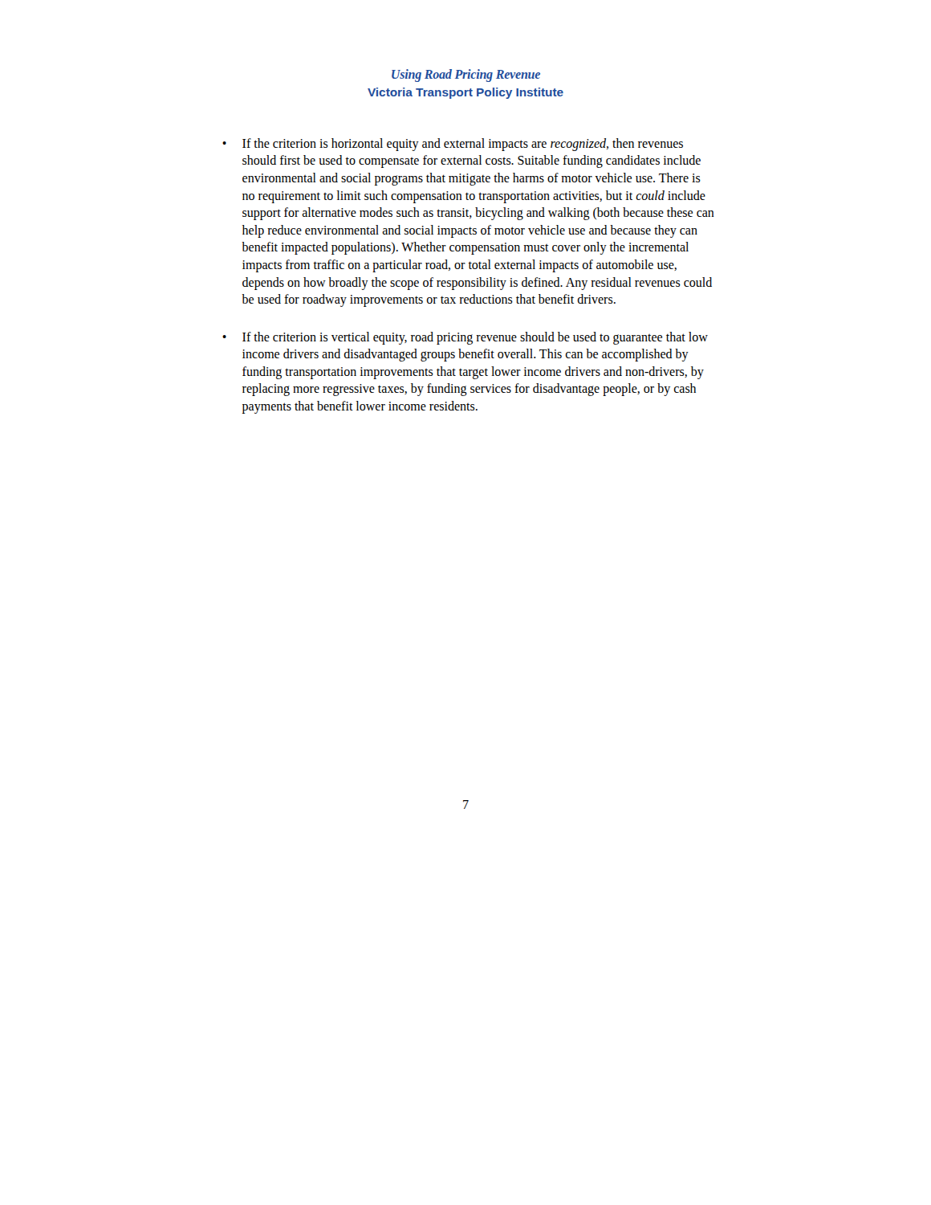Using Road Pricing Revenue
Victoria Transport Policy Institute
If the criterion is horizontal equity and external impacts are recognized, then revenues should first be used to compensate for external costs. Suitable funding candidates include environmental and social programs that mitigate the harms of motor vehicle use. There is no requirement to limit such compensation to transportation activities, but it could include support for alternative modes such as transit, bicycling and walking (both because these can help reduce environmental and social impacts of motor vehicle use and because they can benefit impacted populations). Whether compensation must cover only the incremental impacts from traffic on a particular road, or total external impacts of automobile use, depends on how broadly the scope of responsibility is defined. Any residual revenues could be used for roadway improvements or tax reductions that benefit drivers.
If the criterion is vertical equity, road pricing revenue should be used to guarantee that low income drivers and disadvantaged groups benefit overall. This can be accomplished by funding transportation improvements that target lower income drivers and non-drivers, by replacing more regressive taxes, by funding services for disadvantage people, or by cash payments that benefit lower income residents.
7